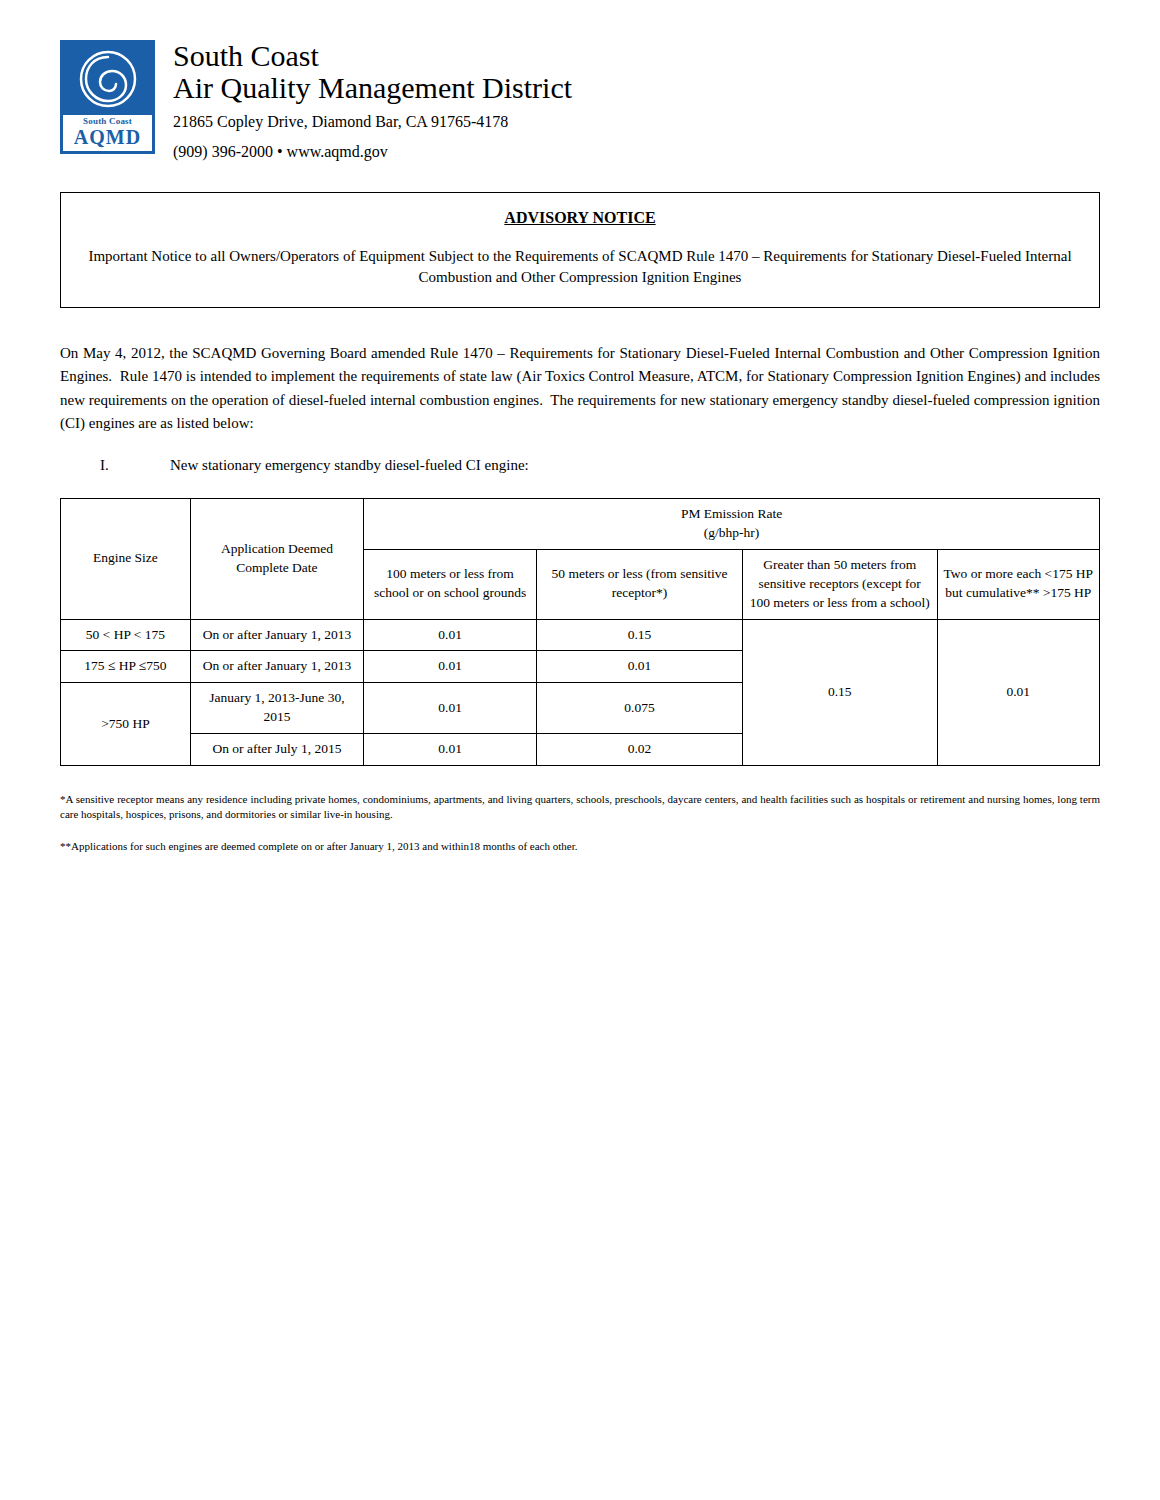South Coast AQMD
South Coast
Air Quality Management District
21865 Copley Drive, Diamond Bar, CA 91765-4178
(909) 396-2000 • www.aqmd.gov
ADVISORY NOTICE
Important Notice to all Owners/Operators of Equipment Subject to the Requirements of SCAQMD Rule 1470 – Requirements for Stationary Diesel-Fueled Internal Combustion and Other Compression Ignition Engines
On May 4, 2012, the SCAQMD Governing Board amended Rule 1470 – Requirements for Stationary Diesel-Fueled Internal Combustion and Other Compression Ignition Engines. Rule 1470 is intended to implement the requirements of state law (Air Toxics Control Measure, ATCM, for Stationary Compression Ignition Engines) and includes new requirements on the operation of diesel-fueled internal combustion engines. The requirements for new stationary emergency standby diesel-fueled compression ignition (CI) engines are as listed below:
I. New stationary emergency standby diesel-fueled CI engine:
| Engine Size | Application Deemed Complete Date | PM Emission Rate (g/bhp-hr) |
| --- | --- | --- |
| 100 meters or less from school or on school grounds | 50 meters or less (from sensitive receptor*) | Greater than 50 meters from sensitive receptors (except for 100 meters or less from a school) | Two or more each <175 HP but cumulative** >175 HP |
| 50 < HP < 175 | On or after January 1, 2013 | 0.01 | 0.15 | 0.15 | 0.01 |
| 175 ≤ HP ≤750 | On or after January 1, 2013 | 0.01 | 0.01 |
| >750 HP | January 1, 2013-June 30, 2015 | 0.01 | 0.075 |
| On or after July 1, 2015 | 0.01 | 0.02 |
*A sensitive receptor means any residence including private homes, condominiums, apartments, and living quarters, schools, preschools, daycare centers, and health facilities such as hospitals or retirement and nursing homes, long term care hospitals, hospices, prisons, and dormitories or similar live-in housing.
**Applications for such engines are deemed complete on or after January 1, 2013 and within18 months of each other.